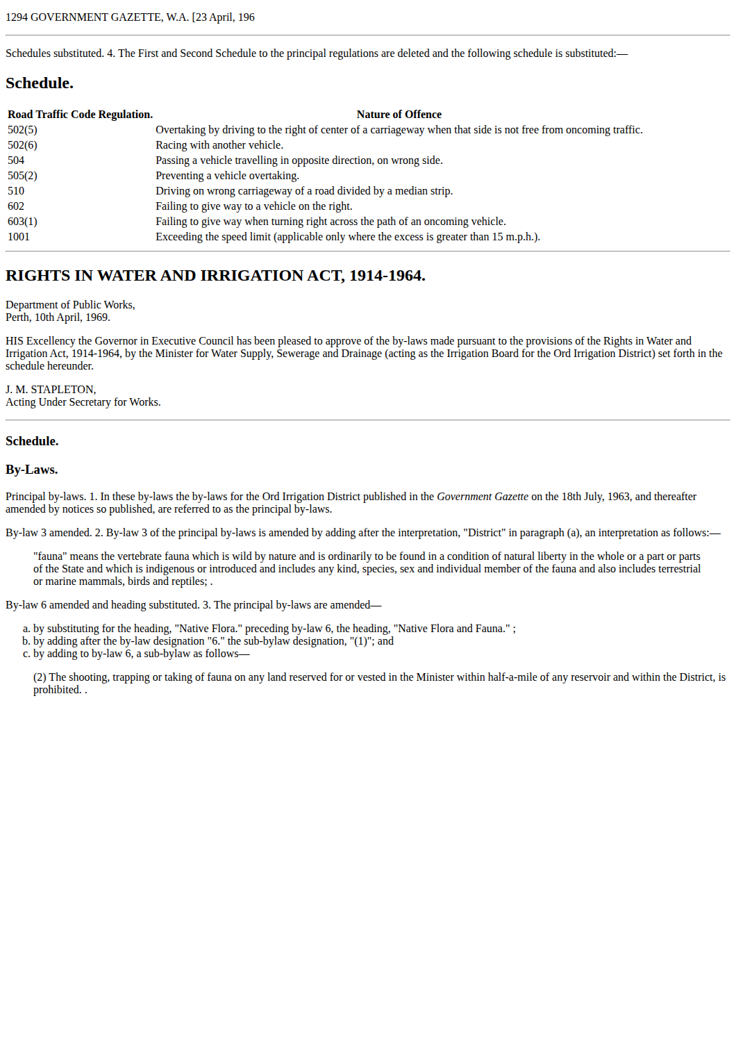1294 GOVERNMENT GAZETTE, W.A. [23 April, 196
Schedules substituted. 4. The First and Second Schedule to the principal regulations are deleted and the following schedule is substituted:—
Schedule.
| Road Traffic Code Regulation. | Nature of Offence |
| --- | --- |
| 502(5) | Overtaking by driving to the right of center of a carriageway when that side is not free from oncoming traffic. |
| 502(6) | Racing with another vehicle. |
| 504 | Passing a vehicle travelling in opposite direction, on wrong side. |
| 505(2) | Preventing a vehicle overtaking. |
| 510 | Driving on wrong carriageway of a road divided by a median strip. |
| 602 | Failing to give way to a vehicle on the right. |
| 603(1) | Failing to give way when turning right across the path of an oncoming vehicle. |
| 1001 | Exceeding the speed limit (applicable only where the excess is greater than 15 m.p.h.). |
RIGHTS IN WATER AND IRRIGATION ACT, 1914-1964.
Department of Public Works,
Perth, 10th April, 1969.
HIS Excellency the Governor in Executive Council has been pleased to approve of the by-laws made pursuant to the provisions of the Rights in Water and Irrigation Act, 1914-1964, by the Minister for Water Supply, Sewerage and Drainage (acting as the Irrigation Board for the Ord Irrigation District) set forth in the schedule hereunder.
J. M. STAPLETON,
Acting Under Secretary for Works.
Schedule.
By-Laws.
Principal by-laws. 1. In these by-laws the by-laws for the Ord Irrigation District published in the Government Gazette on the 18th July, 1963, and thereafter amended by notices so published, are referred to as the principal by-laws.
By-law 3 amended. 2. By-law 3 of the principal by-laws is amended by adding after the interpretation, "District" in paragraph (a), an interpretation as follows:—
"fauna" means the vertebrate fauna which is wild by nature and is ordinarily to be found in a condition of natural liberty in the whole or a part or parts of the State and which is indigenous or introduced and includes any kind, species, sex and individual member of the fauna and also includes terrestrial or marine mammals, birds and reptiles; .
By-law 6 amended and heading substituted. 3. The principal by-laws are amended—
by substituting for the heading, "Native Flora." preceding by-law 6, the heading, "Native Flora and Fauna." ;
by adding after the by-law designation "6." the sub-bylaw designation, "(1)"; and
by adding to by-law 6, a sub-bylaw as follows—
(2) The shooting, trapping or taking of fauna on any land reserved for or vested in the Minister within half-a-mile of any reservoir and within the District, is prohibited. .